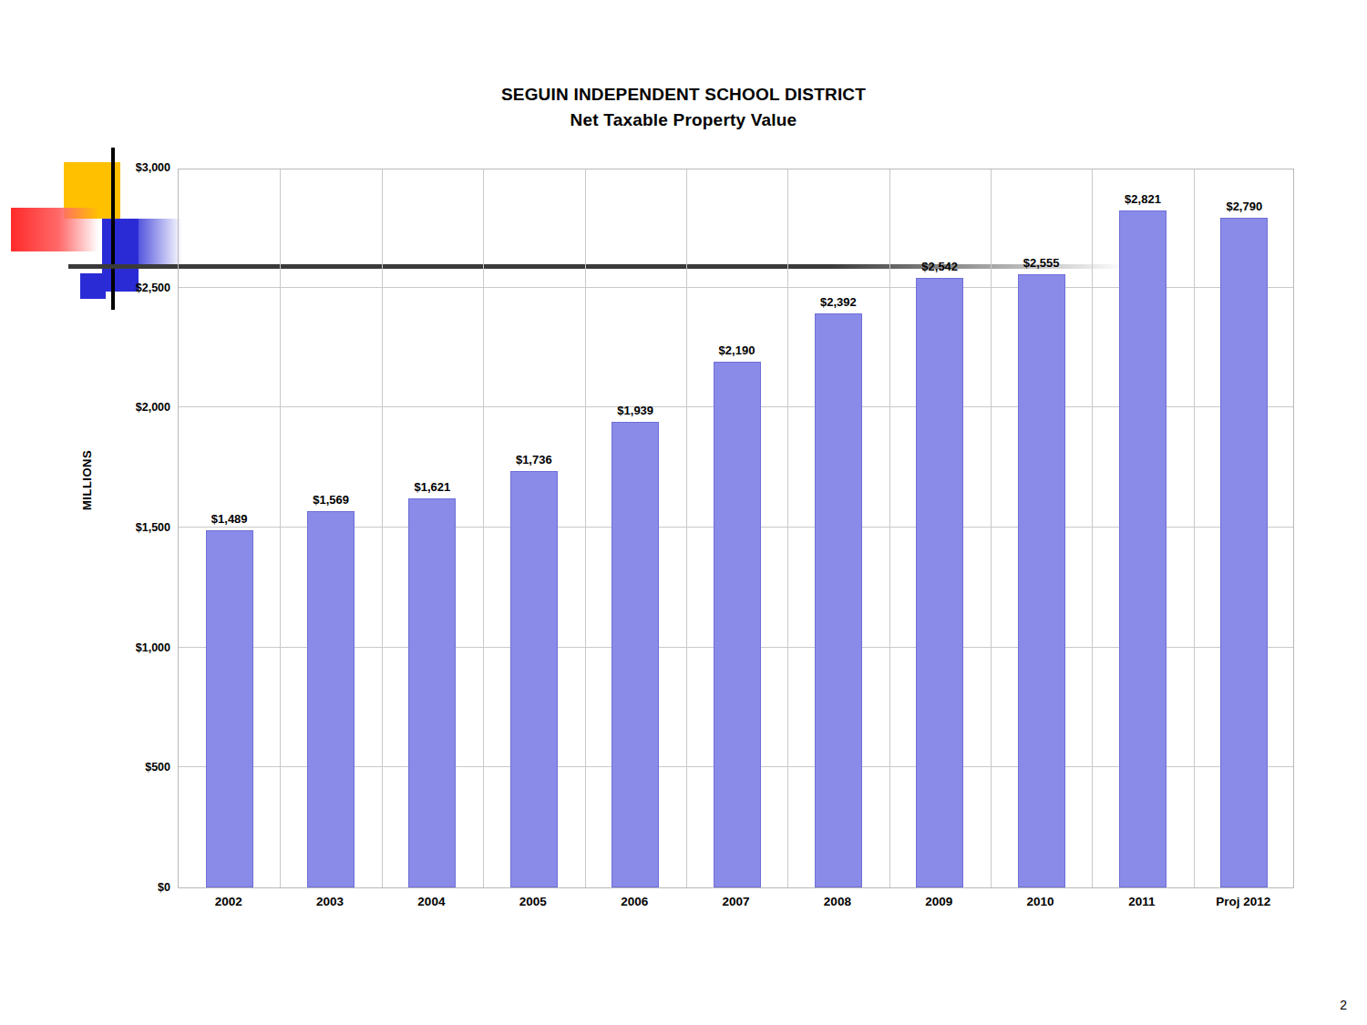SEGUIN INDEPENDENT SCHOOL DISTRICT
Net Taxable Property Value
MILLIONS
$0
$500
$1,000
$1,500
$2,000
$2,500
$3,000
$1,489
$1,569
$1,621
$1,736
$1,939
$2,190
$2,392
$2,542
$2,555
$2,821
$2,790
2002
2003
2004
2005
2006
2007
2008
2009
2010
2011
Proj 2012
2